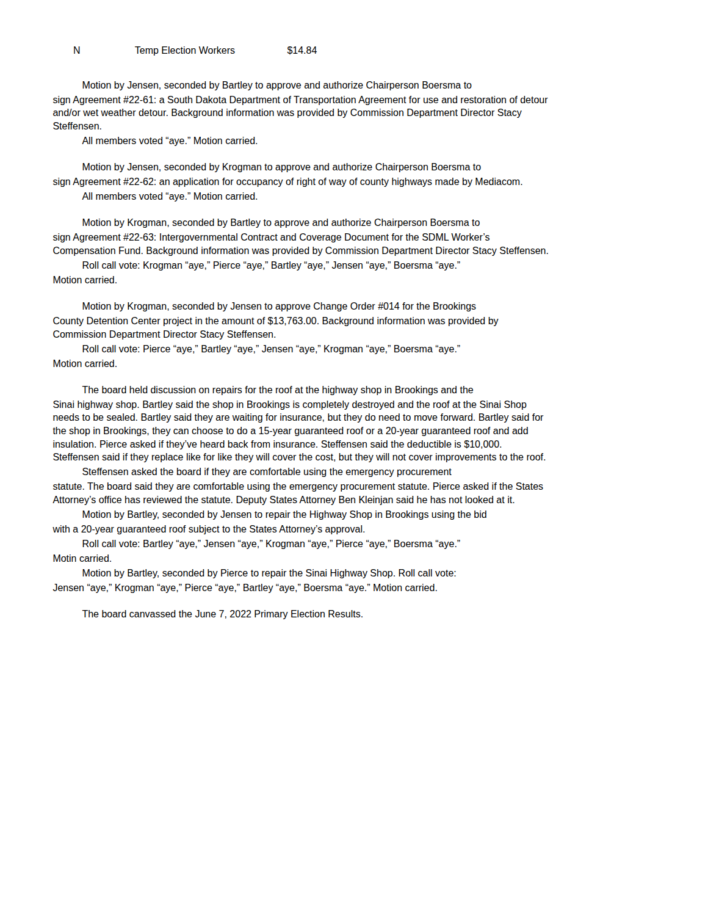N Temp Election Workers $14.84
Motion by Jensen, seconded by Bartley to approve and authorize Chairperson Boersma to
sign Agreement #22-61: a South Dakota Department of Transportation Agreement for use and restoration of detour and/or wet weather detour. Background information was provided by Commission Department Director Stacy Steffensen.
All members voted “aye.” Motion carried.
Motion by Jensen, seconded by Krogman to approve and authorize Chairperson Boersma to
sign Agreement #22-62: an application for occupancy of right of way of county highways made by Mediacom.
All members voted “aye.” Motion carried.
Motion by Krogman, seconded by Bartley to approve and authorize Chairperson Boersma to
sign Agreement #22-63: Intergovernmental Contract and Coverage Document for the SDML Worker’s Compensation Fund. Background information was provided by Commission Department Director Stacy Steffensen.
Roll call vote: Krogman “aye,” Pierce “aye,” Bartley “aye,” Jensen “aye,” Boersma “aye.”
Motion carried.
Motion by Krogman, seconded by Jensen to approve Change Order #014 for the Brookings
County Detention Center project in the amount of $13,763.00. Background information was provided by Commission Department Director Stacy Steffensen.
Roll call vote: Pierce “aye,” Bartley “aye,” Jensen “aye,” Krogman “aye,” Boersma “aye.”
Motion carried.
The board held discussion on repairs for the roof at the highway shop in Brookings and the
Sinai highway shop. Bartley said the shop in Brookings is completely destroyed and the roof at the Sinai Shop needs to be sealed. Bartley said they are waiting for insurance, but they do need to move forward. Bartley said for the shop in Brookings, they can choose to do a 15-year guaranteed roof or a 20-year guaranteed roof and add insulation. Pierce asked if they’ve heard back from insurance. Steffensen said the deductible is $10,000. Steffensen said if they replace like for like they will cover the cost, but they will not cover improvements to the roof.
Steffensen asked the board if they are comfortable using the emergency procurement
statute. The board said they are comfortable using the emergency procurement statute. Pierce asked if the States Attorney’s office has reviewed the statute. Deputy States Attorney Ben Kleinjan said he has not looked at it.
Motion by Bartley, seconded by Jensen to repair the Highway Shop in Brookings using the bid
with a 20-year guaranteed roof subject to the States Attorney’s approval.
Roll call vote: Bartley “aye,” Jensen “aye,” Krogman “aye,” Pierce “aye,” Boersma “aye.”
Motin carried.
Motion by Bartley, seconded by Pierce to repair the Sinai Highway Shop. Roll call vote:
Jensen “aye,” Krogman “aye,” Pierce “aye,” Bartley “aye,” Boersma “aye.” Motion carried.
The board canvassed the June 7, 2022 Primary Election Results.